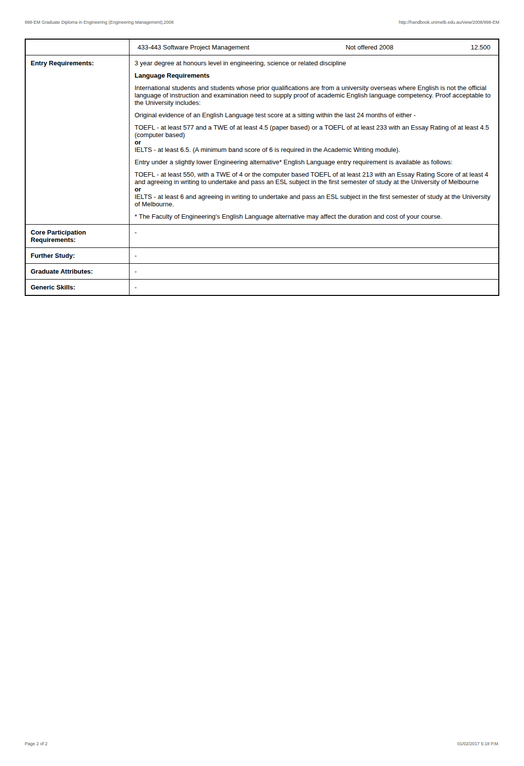998-EM Graduate Diploma in Engineering (Engineering Management),2008 http://handbook.unimelb.edu.au/view/2008/998-EM
| | / 433-443 Software Project Management / Not offered 2008 / 12.500 / |
| Entry Requirements: | 3 year degree at honours level in engineering, science or related discipline Language Requirements International students and students whose prior qualifications are from a university overseas where English is not the official language of instruction and examination need to supply proof of academic English language competency. Proof acceptable to the University includes: Original evidence of an English Language test score at a sitting within the last 24 months of either - TOEFL - at least 577 and a TWE of at least 4.5 (paper based) or a TOEFL of at least 233 with an Essay Rating of at least 4.5 (computer based) or IELTS - at least 6.5. (A minimum band score of 6 is required in the Academic Writing module). Entry under a slightly lower Engineering alternative* English Language entry requirement is available as follows: TOEFL - at least 550, with a TWE of 4 or the computer based TOEFL of at least 213 with an Essay Rating Score of at least 4 and agreeing in writing to undertake and pass an ESL subject in the first semester of study at the University of Melbourne or IELTS - at least 6 and agreeing in writing to undertake and pass an ESL subject in the first semester of study at the University of Melbourne. * The Faculty of Engineering's English Language alternative may affect the duration and cost of your course. |
| Core Participation Requirements: | - |
| Further Study: | - |
| Graduate Attributes: | - |
| Generic Skills: | - |
Page 2 of 2 01/02/2017 5:18 P.M.